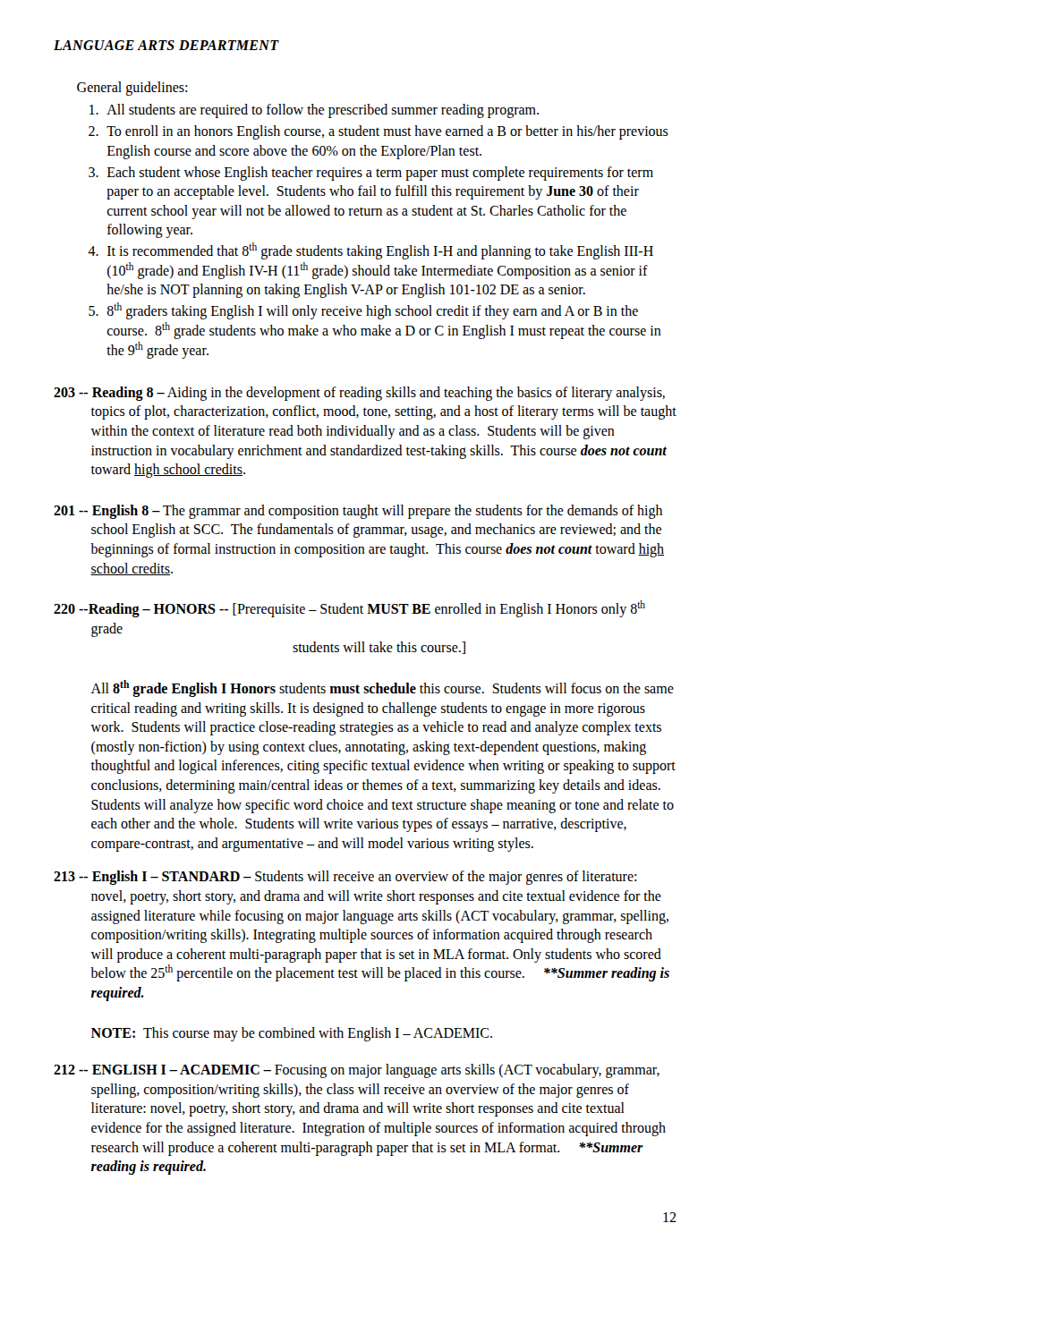LANGUAGE ARTS DEPARTMENT
General guidelines:
All students are required to follow the prescribed summer reading program.
To enroll in an honors English course, a student must have earned a B or better in his/her previous English course and score above the 60% on the Explore/Plan test.
Each student whose English teacher requires a term paper must complete requirements for term paper to an acceptable level. Students who fail to fulfill this requirement by June 30 of their current school year will not be allowed to return as a student at St. Charles Catholic for the following year.
It is recommended that 8th grade students taking English I-H and planning to take English III-H (10th grade) and English IV-H (11th grade) should take Intermediate Composition as a senior if he/she is NOT planning on taking English V-AP or English 101-102 DE as a senior.
8th graders taking English I will only receive high school credit if they earn and A or B in the course. 8th grade students who make a who make a D or C in English I must repeat the course in the 9th grade year.
203 -- Reading 8 – Aiding in the development of reading skills and teaching the basics of literary analysis, topics of plot, characterization, conflict, mood, tone, setting, and a host of literary terms will be taught within the context of literature read both individually and as a class. Students will be given instruction in vocabulary enrichment and standardized test-taking skills. This course does not count toward high school credits.
201 -- English 8 – The grammar and composition taught will prepare the students for the demands of high school English at SCC. The fundamentals of grammar, usage, and mechanics are reviewed; and the beginnings of formal instruction in composition are taught. This course does not count toward high school credits.
220 --Reading – HONORS -- [Prerequisite – Student MUST BE enrolled in English I Honors only 8th grade students will take this course.]
All 8th grade English I Honors students must schedule this course. Students will focus on the same critical reading and writing skills. It is designed to challenge students to engage in more rigorous work. Students will practice close-reading strategies as a vehicle to read and analyze complex texts (mostly non-fiction) by using context clues, annotating, asking text-dependent questions, making thoughtful and logical inferences, citing specific textual evidence when writing or speaking to support conclusions, determining main/central ideas or themes of a text, summarizing key details and ideas. Students will analyze how specific word choice and text structure shape meaning or tone and relate to each other and the whole. Students will write various types of essays – narrative, descriptive, compare-contrast, and argumentative – and will model various writing styles.
213 -- English I – STANDARD – Students will receive an overview of the major genres of literature: novel, poetry, short story, and drama and will write short responses and cite textual evidence for the assigned literature while focusing on major language arts skills (ACT vocabulary, grammar, spelling, composition/writing skills). Integrating multiple sources of information acquired through research will produce a coherent multi-paragraph paper that is set in MLA format. Only students who scored below the 25th percentile on the placement test will be placed in this course. **Summer reading is required.
NOTE: This course may be combined with English I – ACADEMIC.
212 -- ENGLISH I – ACADEMIC – Focusing on major language arts skills (ACT vocabulary, grammar, spelling, composition/writing skills), the class will receive an overview of the major genres of literature: novel, poetry, short story, and drama and will write short responses and cite textual evidence for the assigned literature. Integration of multiple sources of information acquired through research will produce a coherent multi-paragraph paper that is set in MLA format. **Summer reading is required.
12